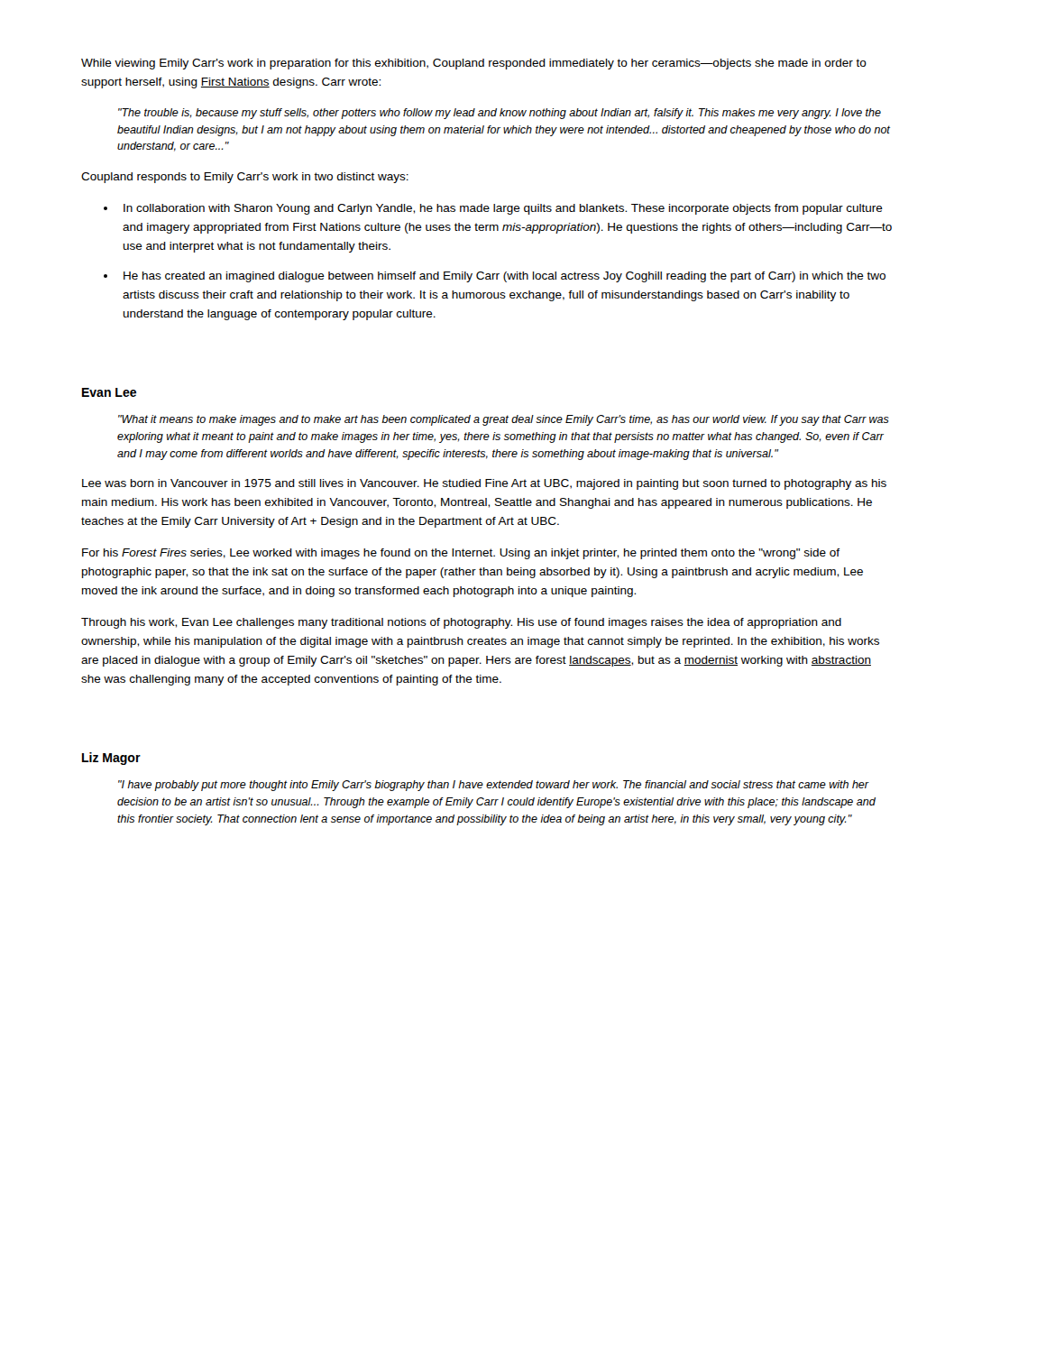While viewing Emily Carr's work in preparation for this exhibition, Coupland responded immediately to her ceramics—objects she made in order to support herself, using First Nations designs. Carr wrote:
"The trouble is, because my stuff sells, other potters who follow my lead and know nothing about Indian art, falsify it. This makes me very angry. I love the beautiful Indian designs, but I am not happy about using them on material for which they were not intended... distorted and cheapened by those who do not understand, or care..."
Coupland responds to Emily Carr's work in two distinct ways:
In collaboration with Sharon Young and Carlyn Yandle, he has made large quilts and blankets. These incorporate objects from popular culture and imagery appropriated from First Nations culture (he uses the term mis-appropriation). He questions the rights of others—including Carr—to use and interpret what is not fundamentally theirs.
He has created an imagined dialogue between himself and Emily Carr (with local actress Joy Coghill reading the part of Carr) in which the two artists discuss their craft and relationship to their work. It is a humorous exchange, full of misunderstandings based on Carr's inability to understand the language of contemporary popular culture.
Evan Lee
"What it means to make images and to make art has been complicated a great deal since Emily Carr's time, as has our world view. If you say that Carr was exploring what it meant to paint and to make images in her time, yes, there is something in that that persists no matter what has changed. So, even if Carr and I may come from different worlds and have different, specific interests, there is something about image-making that is universal."
Lee was born in Vancouver in 1975 and still lives in Vancouver. He studied Fine Art at UBC, majored in painting but soon turned to photography as his main medium. His work has been exhibited in Vancouver, Toronto, Montreal, Seattle and Shanghai and has appeared in numerous publications. He teaches at the Emily Carr University of Art + Design and in the Department of Art at UBC.
For his Forest Fires series, Lee worked with images he found on the Internet. Using an inkjet printer, he printed them onto the "wrong" side of photographic paper, so that the ink sat on the surface of the paper (rather than being absorbed by it). Using a paintbrush and acrylic medium, Lee moved the ink around the surface, and in doing so transformed each photograph into a unique painting.
Through his work, Evan Lee challenges many traditional notions of photography. His use of found images raises the idea of appropriation and ownership, while his manipulation of the digital image with a paintbrush creates an image that cannot simply be reprinted. In the exhibition, his works are placed in dialogue with a group of Emily Carr's oil "sketches" on paper. Hers are forest landscapes, but as a modernist working with abstraction she was challenging many of the accepted conventions of painting of the time.
Liz Magor
"I have probably put more thought into Emily Carr's biography than I have extended toward her work. The financial and social stress that came with her decision to be an artist isn't so unusual... Through the example of Emily Carr I could identify Europe's existential drive with this place; this landscape and this frontier society. That connection lent a sense of importance and possibility to the idea of being an artist here, in this very small, very young city."